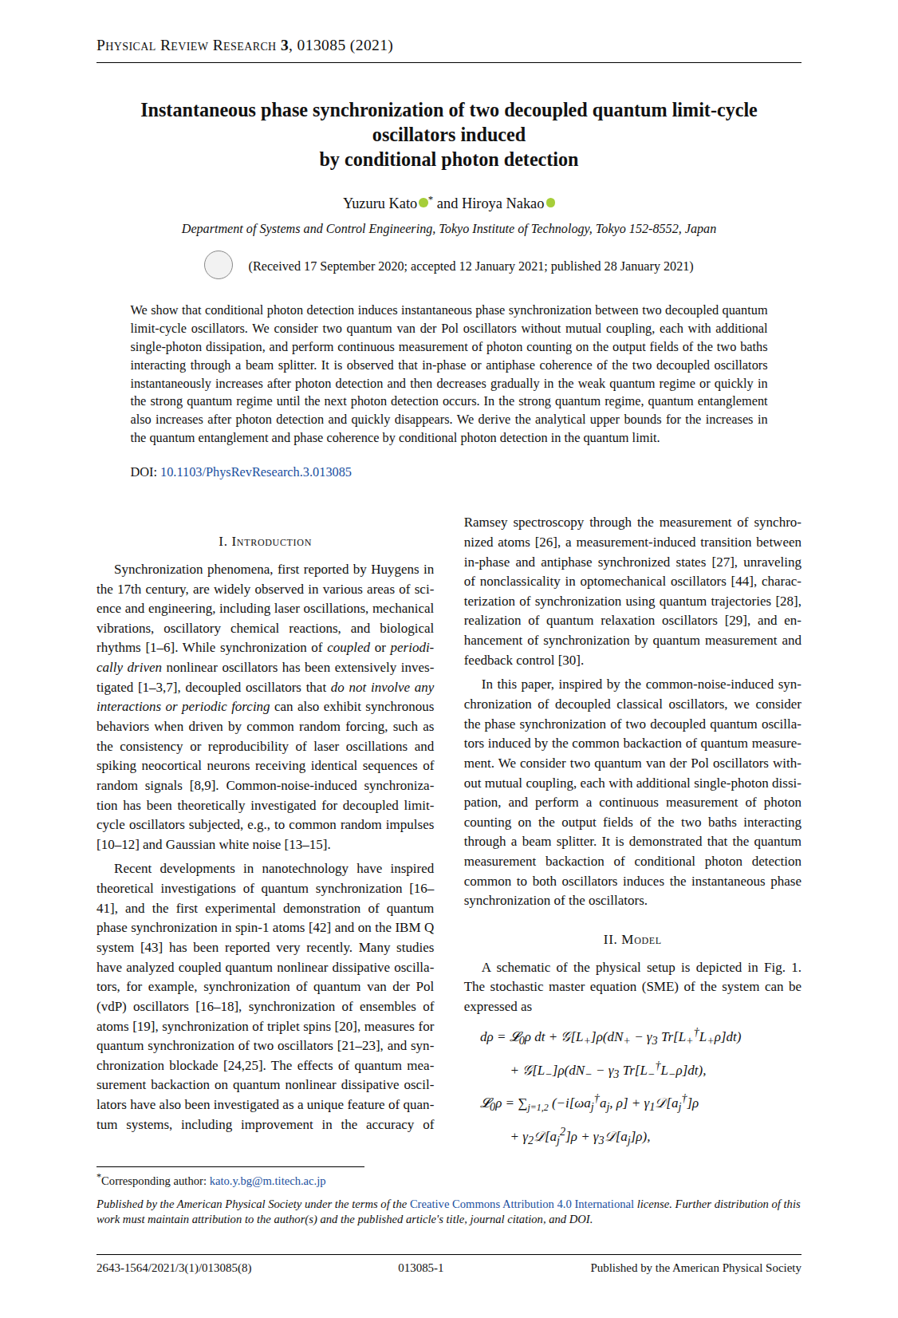Physical Review Research 3, 013085 (2021)
Instantaneous phase synchronization of two decoupled quantum limit-cycle oscillators induced
by conditional photon detection
Yuzuru Kato* and Hiroya Nakao
Department of Systems and Control Engineering, Tokyo Institute of Technology, Tokyo 152-8552, Japan
(Received 17 September 2020; accepted 12 January 2021; published 28 January 2021)
We show that conditional photon detection induces instantaneous phase synchronization between two decoupled quantum limit-cycle oscillators. We consider two quantum van der Pol oscillators without mutual coupling, each with additional single-photon dissipation, and perform continuous measurement of photon counting on the output fields of the two baths interacting through a beam splitter. It is observed that in-phase or antiphase coherence of the two decoupled oscillators instantaneously increases after photon detection and then decreases gradually in the weak quantum regime or quickly in the strong quantum regime until the next photon detection occurs. In the strong quantum regime, quantum entanglement also increases after photon detection and quickly disappears. We derive the analytical upper bounds for the increases in the quantum entanglement and phase coherence by conditional photon detection in the quantum limit.
DOI: 10.1103/PhysRevResearch.3.013085
I. Introduction
Synchronization phenomena, first reported by Huygens in the 17th century, are widely observed in various areas of science and engineering, including laser oscillations, mechanical vibrations, oscillatory chemical reactions, and biological rhythms [1–6]. While synchronization of coupled or periodically driven nonlinear oscillators has been extensively investigated [1–3,7], decoupled oscillators that do not involve any interactions or periodic forcing can also exhibit synchronous behaviors when driven by common random forcing, such as the consistency or reproducibility of laser oscillations and spiking neocortical neurons receiving identical sequences of random signals [8,9]. Common-noise-induced synchronization has been theoretically investigated for decoupled limit-cycle oscillators subjected, e.g., to common random impulses [10–12] and Gaussian white noise [13–15].
Recent developments in nanotechnology have inspired theoretical investigations of quantum synchronization [16–41], and the first experimental demonstration of quantum phase synchronization in spin-1 atoms [42] and on the IBM Q system [43] has been reported very recently. Many studies have analyzed coupled quantum nonlinear dissipative oscillators, for example, synchronization of quantum van der Pol (vdP) oscillators [16–18], synchronization of ensembles of atoms [19], synchronization of triplet spins [20], measures for quantum synchronization of two oscillators [21–23], and synchronization blockade [24,25]. The effects of quantum measurement backaction on quantum nonlinear dissipative oscillators have also been investigated as a unique feature of quantum systems, including improvement in the accuracy of Ramsey spectroscopy through the measurement of synchronized atoms [26], a measurement-induced transition between in-phase and antiphase synchronized states [27], unraveling of nonclassicality in optomechanical oscillators [44], characterization of synchronization using quantum trajectories [28], realization of quantum relaxation oscillators [29], and enhancement of synchronization by quantum measurement and feedback control [30].
In this paper, inspired by the common-noise-induced synchronization of decoupled classical oscillators, we consider the phase synchronization of two decoupled quantum oscillators induced by the common backaction of quantum measurement. We consider two quantum van der Pol oscillators without mutual coupling, each with additional single-photon dissipation, and perform a continuous measurement of photon counting on the output fields of the two baths interacting through a beam splitter. It is demonstrated that the quantum measurement backaction of conditional photon detection common to both oscillators induces the instantaneous phase synchronization of the oscillators.
II. Model
A schematic of the physical setup is depicted in Fig. 1. The stochastic master equation (SME) of the system can be expressed as
dρ = 𝓛0ρ dt + 𝒢[L+]ρ(dN+ − γ3 Tr[L+†L+ρ]dt)
+ 𝒢[L−]ρ(dN− − γ3 Tr[L−†L−ρ]dt),
𝓛0ρ = ∑j=1,2 (−i[ωaj†aj, ρ] + γ1𝒟[aj†]ρ
+ γ2𝒟[aj2]ρ + γ3𝒟[aj]ρ),
*Corresponding author: kato.y.bg@m.titech.ac.jp
Published by the American Physical Society under the terms of the Creative Commons Attribution 4.0 International license. Further distribution of this work must maintain attribution to the author(s) and the published article's title, journal citation, and DOI.
2643-1564/2021/3(1)/013085(8) 013085-1 Published by the American Physical Society